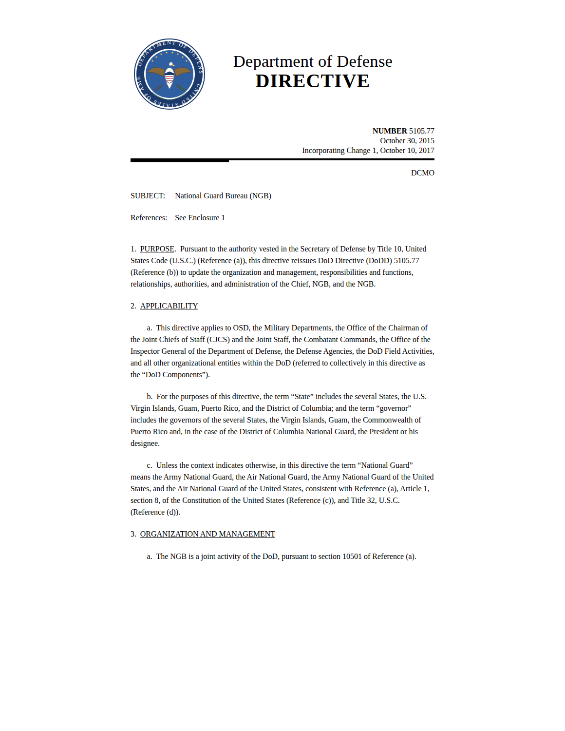DEPARTMENT OF DEFENSE UNITED STATES OF AMERICA
Department of Defense
DIRECTIVE
NUMBER 5105.77
October 30, 2015
Incorporating Change 1, October 10, 2017
DCMO
SUBJECT: National Guard Bureau (NGB)
References: See Enclosure 1
1. PURPOSE. Pursuant to the authority vested in the Secretary of Defense by Title 10, United States Code (U.S.C.) (Reference (a)), this directive reissues DoD Directive (DoDD) 5105.77 (Reference (b)) to update the organization and management, responsibilities and functions, relationships, authorities, and administration of the Chief, NGB, and the NGB.
2. APPLICABILITY
a. This directive applies to OSD, the Military Departments, the Office of the Chairman of the Joint Chiefs of Staff (CJCS) and the Joint Staff, the Combatant Commands, the Office of the Inspector General of the Department of Defense, the Defense Agencies, the DoD Field Activities, and all other organizational entities within the DoD (referred to collectively in this directive as the “DoD Components”).
b. For the purposes of this directive, the term “State” includes the several States, the U.S. Virgin Islands, Guam, Puerto Rico, and the District of Columbia; and the term “governor” includes the governors of the several States, the Virgin Islands, Guam, the Commonwealth of Puerto Rico and, in the case of the District of Columbia National Guard, the President or his designee.
c. Unless the context indicates otherwise, in this directive the term “National Guard” means the Army National Guard, the Air National Guard, the Army National Guard of the United States, and the Air National Guard of the United States, consistent with Reference (a), Article 1, section 8, of the Constitution of the United States (Reference (c)), and Title 32, U.S.C. (Reference (d)).
3. ORGANIZATION AND MANAGEMENT
a. The NGB is a joint activity of the DoD, pursuant to section 10501 of Reference (a).